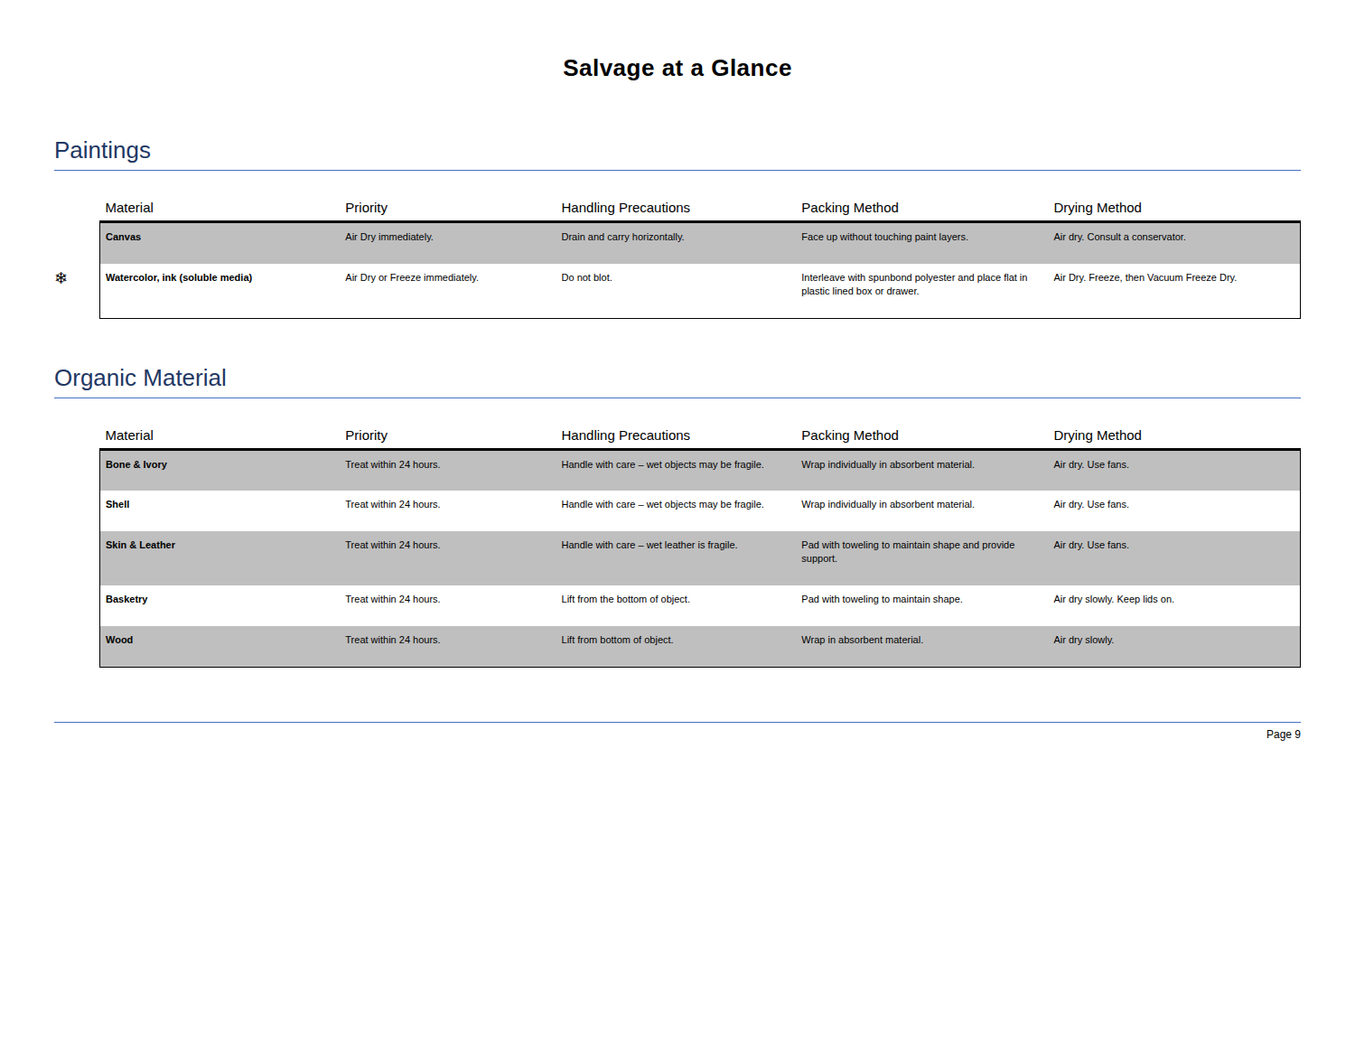Salvage at a Glance
Paintings
❄
| Material | Priority | Handling Precautions | Packing Method | Drying Method |
| --- | --- | --- | --- | --- |
| Canvas | Air Dry immediately. | Drain and carry horizontally. | Face up without touching paint layers. | Air dry. Consult a conservator. |
| Watercolor, ink (soluble media) | Air Dry or Freeze immediately. | Do not blot. | Interleave with spunbond polyester and place flat in plastic lined box or drawer. | Air Dry. Freeze, then Vacuum Freeze Dry. |
Organic Material
| Material | Priority | Handling Precautions | Packing Method | Drying Method |
| --- | --- | --- | --- | --- |
| Bone & Ivory | Treat within 24 hours. | Handle with care – wet objects may be fragile. | Wrap individually in absorbent material. | Air dry. Use fans. |
| Shell | Treat within 24 hours. | Handle with care – wet objects may be fragile. | Wrap individually in absorbent material. | Air dry. Use fans. |
| Skin & Leather | Treat within 24 hours. | Handle with care – wet leather is fragile. | Pad with toweling to maintain shape and provide support. | Air dry. Use fans. |
| Basketry | Treat within 24 hours. | Lift from the bottom of object. | Pad with toweling to maintain shape. | Air dry slowly. Keep lids on. |
| Wood | Treat within 24 hours. | Lift from bottom of object. | Wrap in absorbent material. | Air dry slowly. |
Page 9